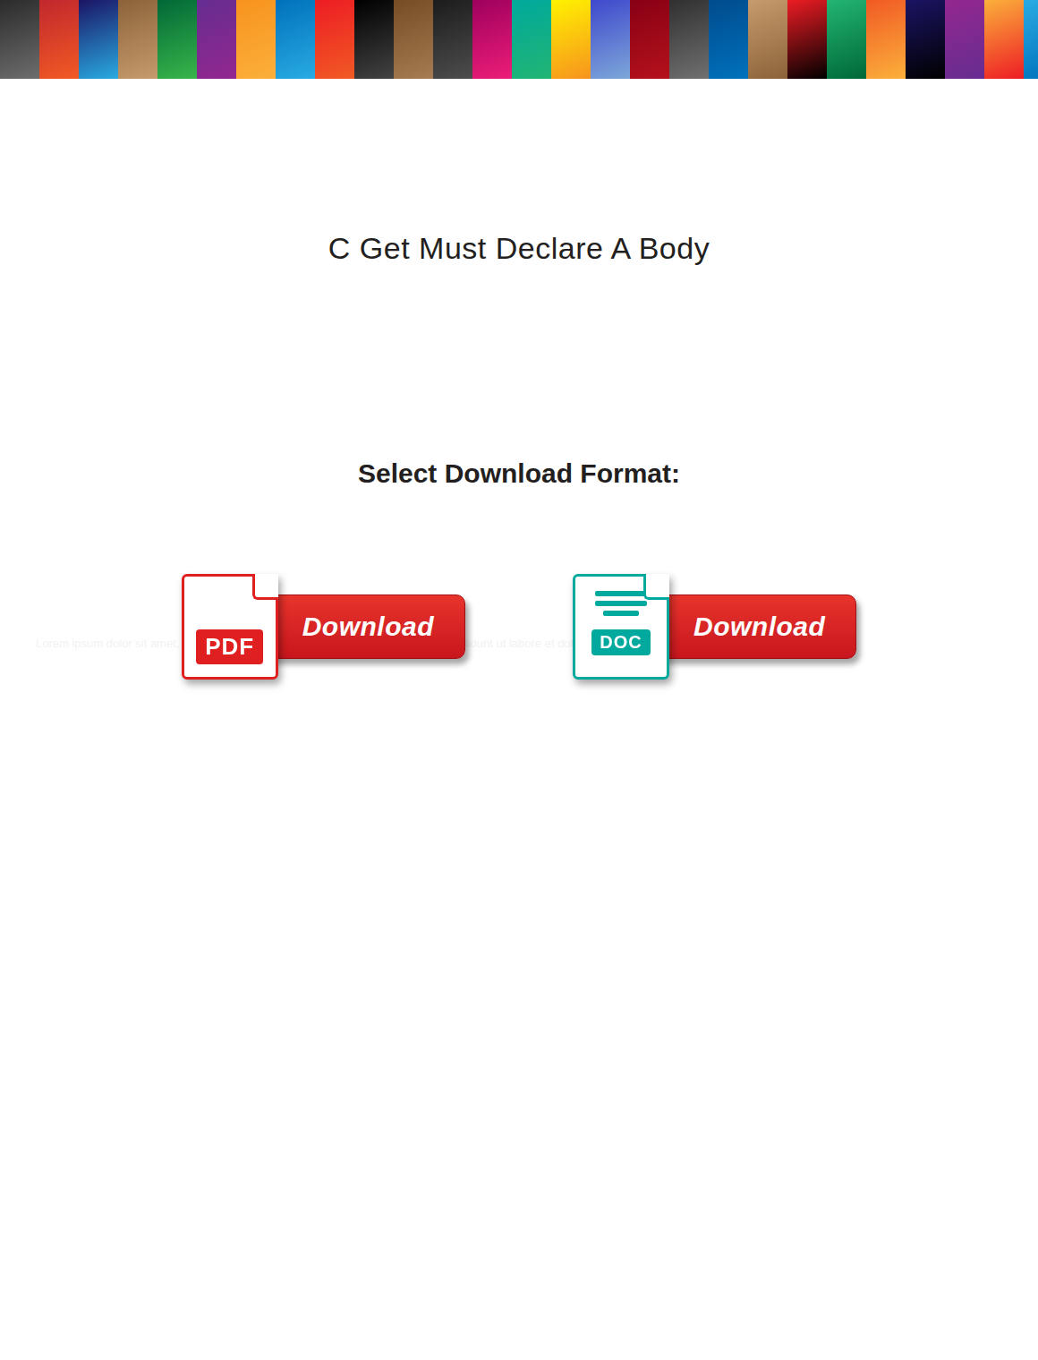C Get Must Declare A Body
Lorem ipsum dolor sit amet, consectetur adipiscing elit sed do eiusmod tempor incididunt ut labore et dolore magna aliqua enim ad minim veniam quis nostrud
Select Download Format:
PDF Download DOC Download